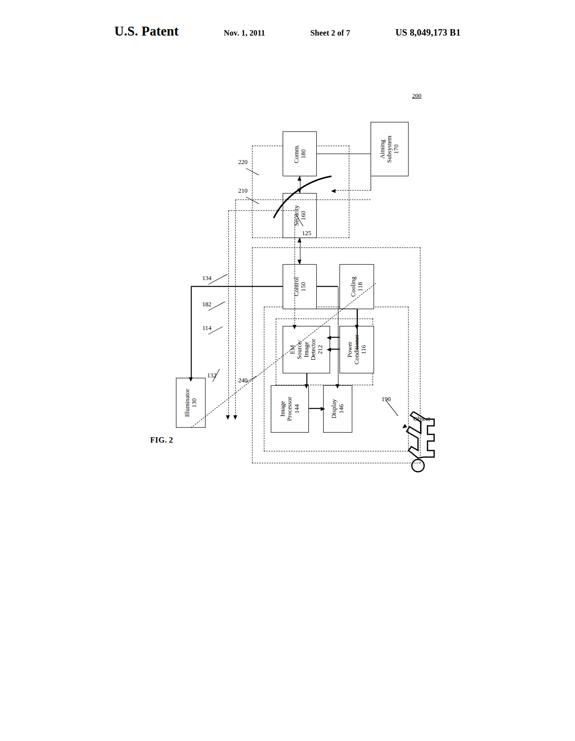U.S. Patent Nov. 1, 2011 Sheet 2 of 7 US 8,049,173 B1
Illuminator 130
Image Processor 144
Display 146
EM Source/ Image Detector 212
Power Conditioner 116
Cooling 118
Control 150
Security 160
Comm. 180
Aiming Subsystem 170
Object
190
132
114
182
134
125
240
210
220
200
FIG. 2